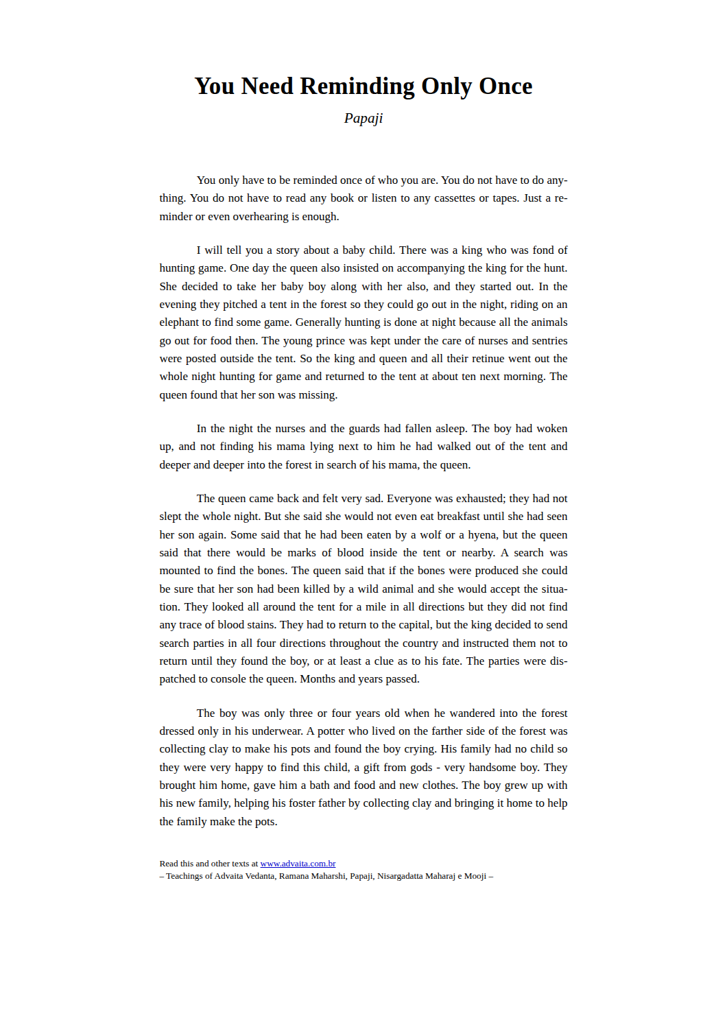You Need Reminding Only Once
Papaji
You only have to be reminded once of who you are. You do not have to do anything. You do not have to read any book or listen to any cassettes or tapes. Just a reminder or even overhearing is enough.
I will tell you a story about a baby child. There was a king who was fond of hunting game. One day the queen also insisted on accompanying the king for the hunt. She decided to take her baby boy along with her also, and they started out. In the evening they pitched a tent in the forest so they could go out in the night, riding on an elephant to find some game. Generally hunting is done at night because all the animals go out for food then. The young prince was kept under the care of nurses and sentries were posted outside the tent. So the king and queen and all their retinue went out the whole night hunting for game and returned to the tent at about ten next morning. The queen found that her son was missing.
In the night the nurses and the guards had fallen asleep. The boy had woken up, and not finding his mama lying next to him he had walked out of the tent and deeper and deeper into the forest in search of his mama, the queen.
The queen came back and felt very sad. Everyone was exhausted; they had not slept the whole night. But she said she would not even eat breakfast until she had seen her son again. Some said that he had been eaten by a wolf or a hyena, but the queen said that there would be marks of blood inside the tent or nearby. A search was mounted to find the bones. The queen said that if the bones were produced she could be sure that her son had been killed by a wild animal and she would accept the situation. They looked all around the tent for a mile in all directions but they did not find any trace of blood stains. They had to return to the capital, but the king decided to send search parties in all four directions throughout the country and instructed them not to return until they found the boy, or at least a clue as to his fate. The parties were dispatched to console the queen. Months and years passed.
The boy was only three or four years old when he wandered into the forest dressed only in his underwear. A potter who lived on the farther side of the forest was collecting clay to make his pots and found the boy crying. His family had no child so they were very happy to find this child, a gift from gods - very handsome boy. They brought him home, gave him a bath and food and new clothes. The boy grew up with his new family, helping his foster father by collecting clay and bringing it home to help the family make the pots.
Read this and other texts at www.advaita.com.br – Teachings of Advaita Vedanta, Ramana Maharshi, Papaji, Nisargadatta Maharaj e Mooji –